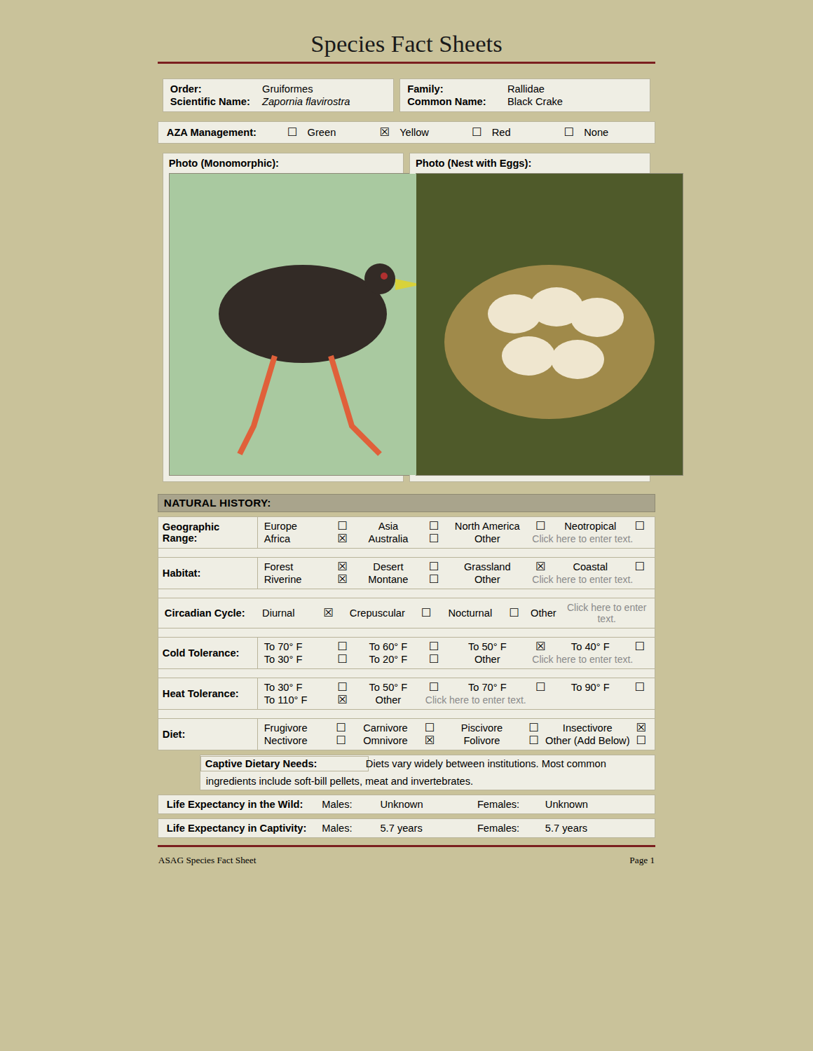Species Fact Sheets
| / Order: / Gruiformes / / Scientific Name: / Zapornia flavirostra / | / Family: / Rallidae / / Common Name: / Black Crake / |
| AZA Management: | ☐ | Green | ☒ | Yellow | ☐ | Red | ☐ | None |
| Photo (Monomorphic): | Photo (Nest with Eggs): |
NATURAL HISTORY:
| Geographic Range: | / Europe / ☐ / Asia / ☐ / North America / ☐ / Neotropical / ☐ / / Africa / ☒ / Australia / ☐ / Other / Click here to enter text. / |
| Habitat: | / Forest / ☒ / Desert / ☐ / Grassland / ☒ / Coastal / ☐ / / Riverine / ☒ / Montane / ☐ / Other / Click here to enter text. / |
| / Circadian Cycle: / Diurnal / ☒ / Crepuscular / ☐ / Nocturnal / ☐ / Other / Click here to enter text. / |
| Cold Tolerance: | / To 70° F / ☐ / To 60° F / ☐ / To 50° F / ☒ / To 40° F / ☐ / / To 30° F / ☐ / To 20° F / ☐ / Other / Click here to enter text. / |
| Heat Tolerance: | / To 30° F / ☐ / To 50° F / ☐ / To 70° F / ☐ / To 90° F / ☐ / / To 110° F / ☒ / Other / Click here to enter text. / |
| Diet: | / Frugivore / ☐ / Carnivore / ☐ / Piscivore / ☐ / Insectivore / ☒ / / Nectivore / ☐ / Omnivore / ☒ / Folivore / ☐ / Other (Add Below) / ☐ / |
Captive Dietary Needs:
Diets vary widely between institutions. Most common ingredients include soft-bill pellets, meat and invertebrates.
| Life Expectancy in the Wild: | Males: | Unknown | Females: | Unknown |
| Life Expectancy in Captivity: | Males: | 5.7 years | Females: | 5.7 years |
| ASAG Species Fact Sheet | Page 1 |